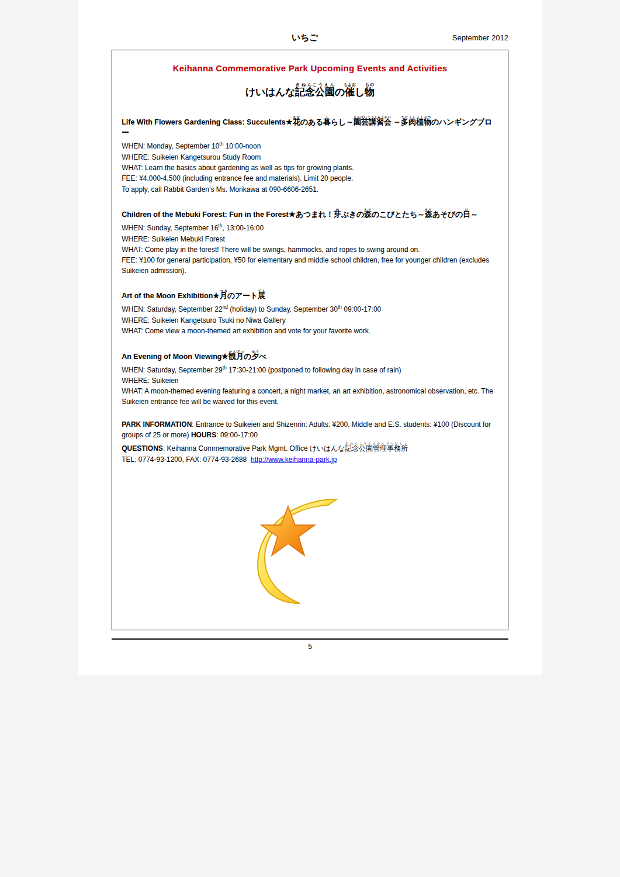いちご September 2012
Keihanna Commemorative Park Upcoming Events and Activities
けいはんな記念公園の催し物
Life With Flowers Gardening Class: Succulents★花のある暮らし～園芸講習会 ～多肉植物のハンギングブロー
WHEN: Monday, September 10th 10:00-noon
WHERE: Suikeien Kangetsurou Study Room
WHAT: Learn the basics about gardening as well as tips for growing plants.
FEE: ¥4,000-4,500 (including entrance fee and materials). Limit 20 people.
To apply, call Rabbit Garden’s Ms. Morikawa at 090-6606-2651.
Children of the Mebuki Forest: Fun in the Forest★あつまれ！芽ぶきの森のこびとたち～森あそびの日～
WHEN: Sunday, September 16th, 13:00-16:00
WHERE: Suikeien Mebuki Forest
WHAT: Come play in the forest! There will be swings, hammocks, and ropes to swing around on.
FEE: ¥100 for general participation, ¥50 for elementary and middle school children, free for younger children (excludes Suikeien admission).
Art of the Moon Exhibition★月のアート展
WHEN: Saturday, September 22nd (holiday) to Sunday, September 30th 09:00-17:00
WHERE: Suikeien Kangetsuro Tsuki no Niwa Gallery
WHAT: Come view a moon-themed art exhibition and vote for your favorite work.
An Evening of Moon Viewing★観月の夕べ
WHEN: Saturday, September 29th 17:30-21:00 (postponed to following day in case of rain)
WHERE: Suikeien
WHAT: A moon-themed evening featuring a concert, a night market, an art exhibition, astronomical observation, etc. The Suikeien entrance fee will be waived for this event.
PARK INFORMATION: Entrance to Suikeien and Shizenrin: Adults: ¥200, Middle and E.S. students: ¥100 (Discount for groups of 25 or more) HOURS: 09:00-17:00
QUESTIONS: Keihanna Commemorative Park Mgmt. Office けいはんな記念公園管理事務所
TEL: 0774-93-1200, FAX: 0774-93-2688 http://www.keihanna-park.jp
5